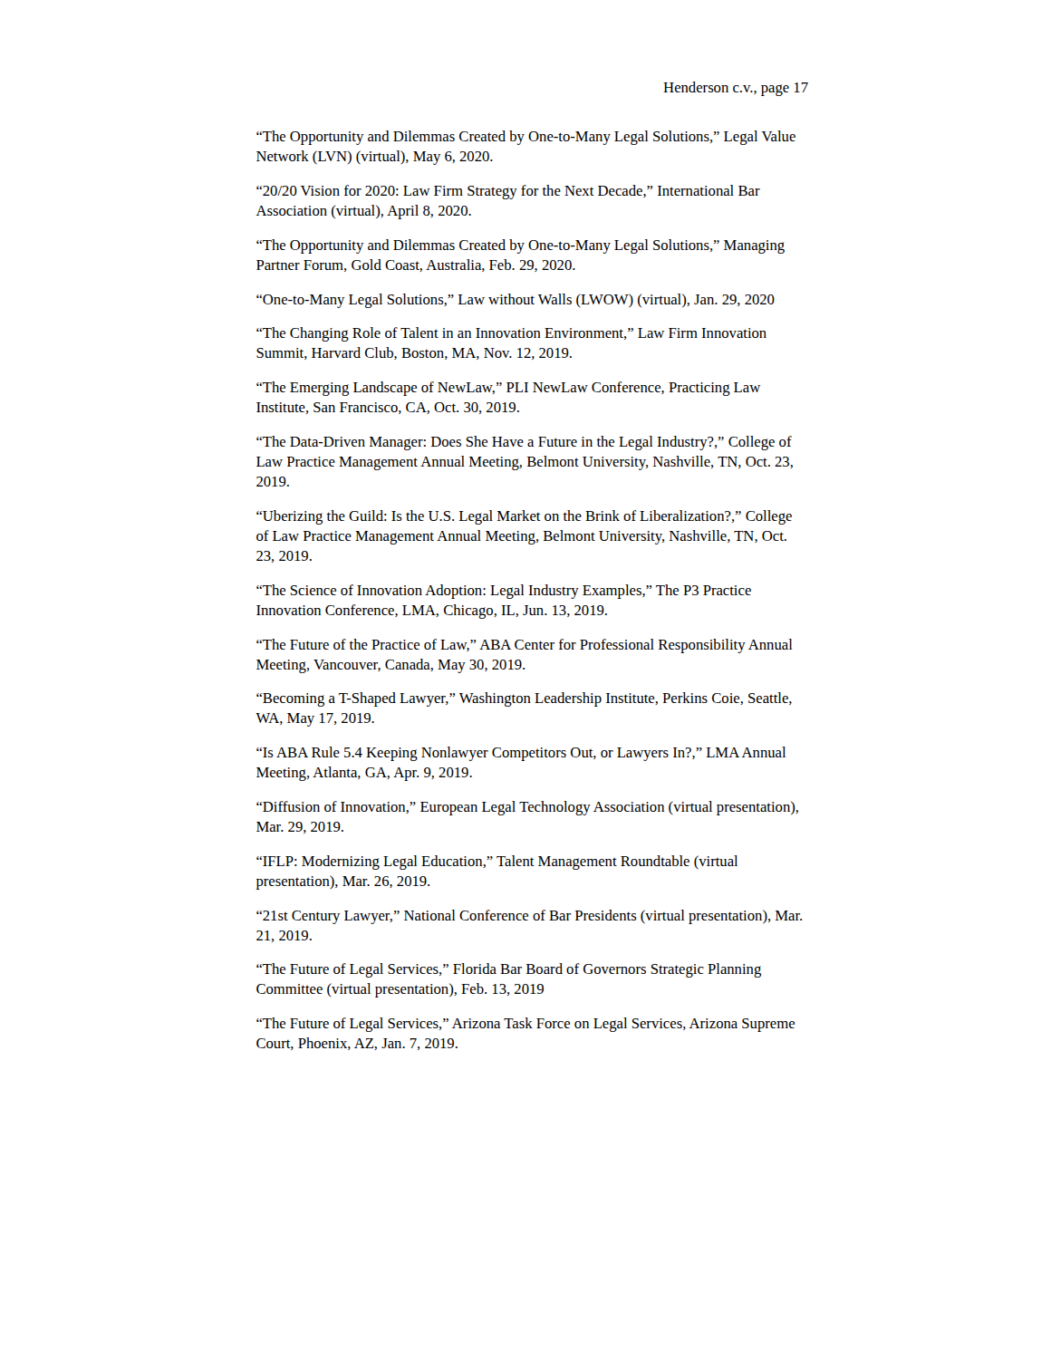Henderson c.v., page 17
“The Opportunity and Dilemmas Created by One-to-Many Legal Solutions,” Legal Value Network (LVN) (virtual), May 6, 2020.
“20/20 Vision for 2020: Law Firm Strategy for the Next Decade,” International Bar Association (virtual), April 8, 2020.
“The Opportunity and Dilemmas Created by One-to-Many Legal Solutions,” Managing Partner Forum, Gold Coast, Australia, Feb. 29, 2020.
“One-to-Many Legal Solutions,” Law without Walls (LWOW) (virtual), Jan. 29, 2020
“The Changing Role of Talent in an Innovation Environment,” Law Firm Innovation Summit, Harvard Club, Boston, MA, Nov. 12, 2019.
“The Emerging Landscape of NewLaw,” PLI NewLaw Conference, Practicing Law Institute, San Francisco, CA, Oct. 30, 2019.
“The Data-Driven Manager: Does She Have a Future in the Legal Industry?,” College of Law Practice Management Annual Meeting, Belmont University, Nashville, TN, Oct. 23, 2019.
“Uberizing the Guild: Is the U.S. Legal Market on the Brink of Liberalization?,” College of Law Practice Management Annual Meeting, Belmont University, Nashville, TN, Oct. 23, 2019.
“The Science of Innovation Adoption: Legal Industry Examples,” The P3 Practice Innovation Conference, LMA, Chicago, IL, Jun. 13, 2019.
“The Future of the Practice of Law,” ABA Center for Professional Responsibility Annual Meeting, Vancouver, Canada, May 30, 2019.
“Becoming a T-Shaped Lawyer,” Washington Leadership Institute, Perkins Coie, Seattle, WA, May 17, 2019.
“Is ABA Rule 5.4 Keeping Nonlawyer Competitors Out, or Lawyers In?,” LMA Annual Meeting, Atlanta, GA, Apr. 9, 2019.
“Diffusion of Innovation,” European Legal Technology Association (virtual presentation), Mar. 29, 2019.
“IFLP: Modernizing Legal Education,” Talent Management Roundtable (virtual presentation), Mar. 26, 2019.
“21st Century Lawyer,” National Conference of Bar Presidents (virtual presentation), Mar. 21, 2019.
“The Future of Legal Services,” Florida Bar Board of Governors Strategic Planning Committee (virtual presentation), Feb. 13, 2019
“The Future of Legal Services,” Arizona Task Force on Legal Services, Arizona Supreme Court, Phoenix, AZ, Jan. 7, 2019.